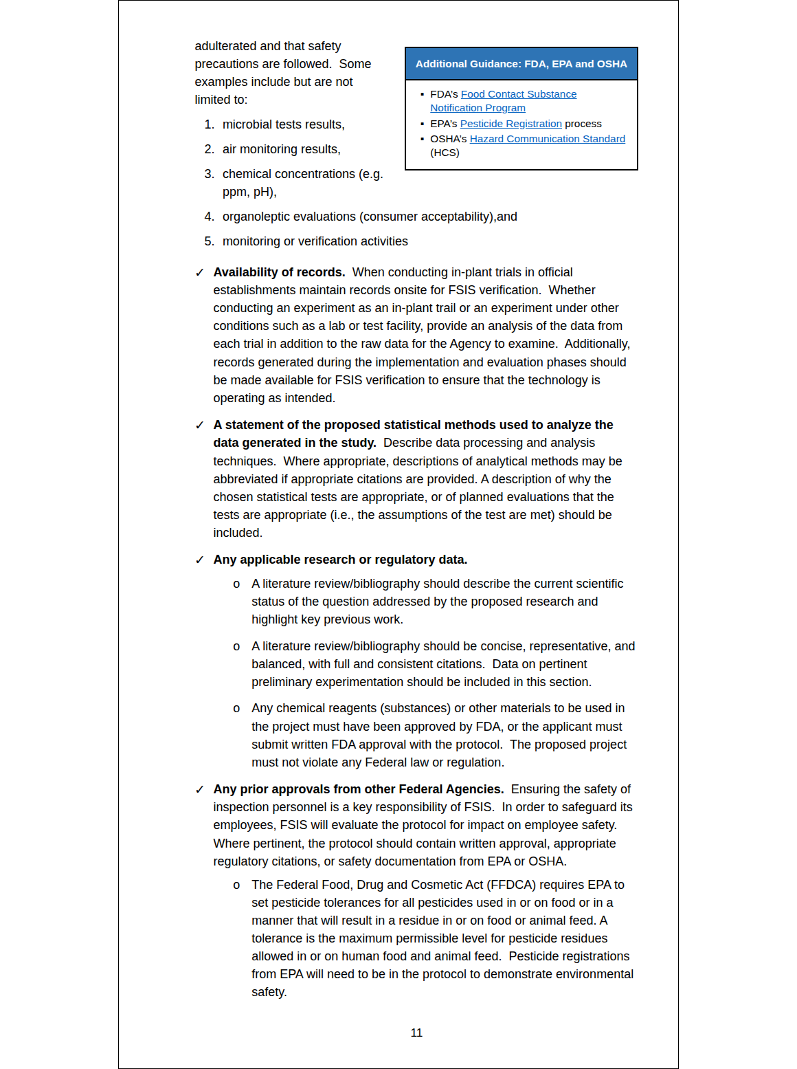Additional Guidance: FDA, EPA and OSHA
FDA’s Food Contact Substance Notification Program
EPA’s Pesticide Registration process
OSHA’s Hazard Communication Standard (HCS)
adulterated and that safety precautions are followed. Some examples include but are not limited to:
microbial tests results,
air monitoring results,
chemical concentrations (e.g. ppm, pH),
organoleptic evaluations (consumer acceptability),and
monitoring or verification activities
Availability of records. When conducting in-plant trials in official establishments maintain records onsite for FSIS verification. Whether conducting an experiment as an in-plant trail or an experiment under other conditions such as a lab or test facility, provide an analysis of the data from each trial in addition to the raw data for the Agency to examine. Additionally, records generated during the implementation and evaluation phases should be made available for FSIS verification to ensure that the technology is operating as intended.
A statement of the proposed statistical methods used to analyze the data generated in the study. Describe data processing and analysis techniques. Where appropriate, descriptions of analytical methods may be abbreviated if appropriate citations are provided. A description of why the chosen statistical tests are appropriate, or of planned evaluations that the tests are appropriate (i.e., the assumptions of the test are met) should be included.
Any applicable research or regulatory data.
A literature review/bibliography should describe the current scientific status of the question addressed by the proposed research and highlight key previous work.
A literature review/bibliography should be concise, representative, and balanced, with full and consistent citations. Data on pertinent preliminary experimentation should be included in this section.
Any chemical reagents (substances) or other materials to be used in the project must have been approved by FDA, or the applicant must submit written FDA approval with the protocol. The proposed project must not violate any Federal law or regulation.
Any prior approvals from other Federal Agencies. Ensuring the safety of inspection personnel is a key responsibility of FSIS. In order to safeguard its employees, FSIS will evaluate the protocol for impact on employee safety. Where pertinent, the protocol should contain written approval, appropriate regulatory citations, or safety documentation from EPA or OSHA.
The Federal Food, Drug and Cosmetic Act (FFDCA) requires EPA to set pesticide tolerances for all pesticides used in or on food or in a manner that will result in a residue in or on food or animal feed. A tolerance is the maximum permissible level for pesticide residues allowed in or on human food and animal feed. Pesticide registrations from EPA will need to be in the protocol to demonstrate environmental safety.
11